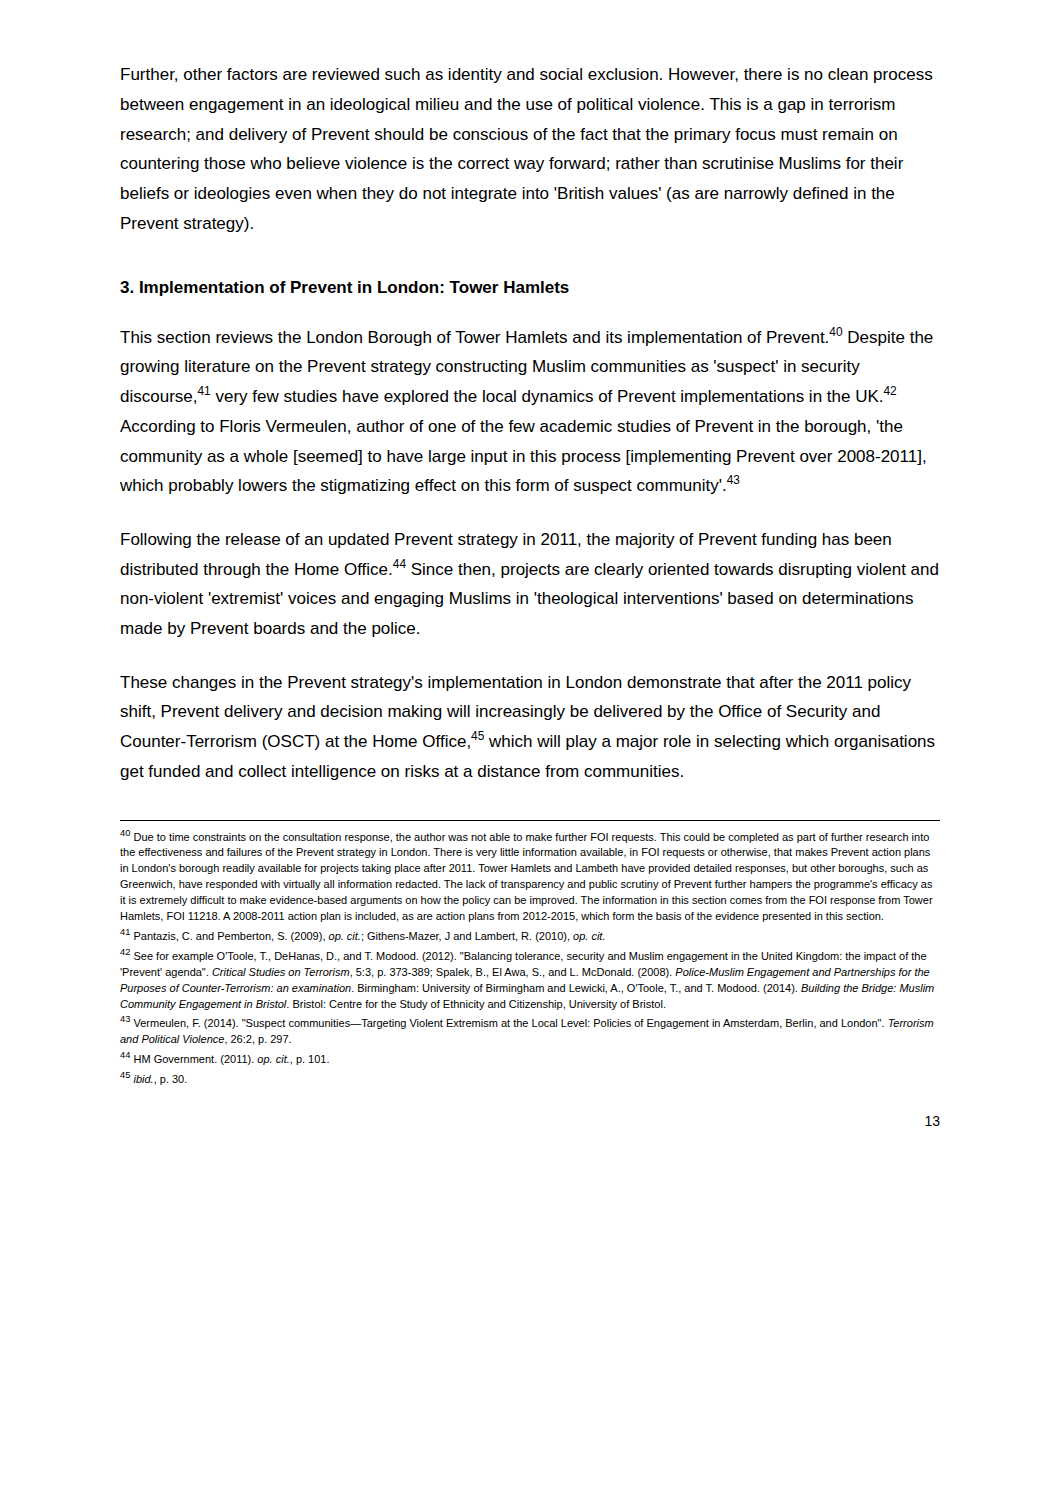Further, other factors are reviewed such as identity and social exclusion. However, there is no clean process between engagement in an ideological milieu and the use of political violence. This is a gap in terrorism research; and delivery of Prevent should be conscious of the fact that the primary focus must remain on countering those who believe violence is the correct way forward; rather than scrutinise Muslims for their beliefs or ideologies even when they do not integrate into 'British values' (as are narrowly defined in the Prevent strategy).
3. Implementation of Prevent in London: Tower Hamlets
This section reviews the London Borough of Tower Hamlets and its implementation of Prevent.40 Despite the growing literature on the Prevent strategy constructing Muslim communities as 'suspect' in security discourse,41 very few studies have explored the local dynamics of Prevent implementations in the UK.42 According to Floris Vermeulen, author of one of the few academic studies of Prevent in the borough, 'the community as a whole [seemed] to have large input in this process [implementing Prevent over 2008-2011], which probably lowers the stigmatizing effect on this form of suspect community'.43
Following the release of an updated Prevent strategy in 2011, the majority of Prevent funding has been distributed through the Home Office.44 Since then, projects are clearly oriented towards disrupting violent and non-violent 'extremist' voices and engaging Muslims in 'theological interventions' based on determinations made by Prevent boards and the police.
These changes in the Prevent strategy's implementation in London demonstrate that after the 2011 policy shift, Prevent delivery and decision making will increasingly be delivered by the Office of Security and Counter-Terrorism (OSCT) at the Home Office,45 which will play a major role in selecting which organisations get funded and collect intelligence on risks at a distance from communities.
40 Due to time constraints on the consultation response, the author was not able to make further FOI requests. This could be completed as part of further research into the effectiveness and failures of the Prevent strategy in London. There is very little information available, in FOI requests or otherwise, that makes Prevent action plans in London's borough readily available for projects taking place after 2011. Tower Hamlets and Lambeth have provided detailed responses, but other boroughs, such as Greenwich, have responded with virtually all information redacted. The lack of transparency and public scrutiny of Prevent further hampers the programme's efficacy as it is extremely difficult to make evidence-based arguments on how the policy can be improved. The information in this section comes from the FOI response from Tower Hamlets, FOI 11218. A 2008-2011 action plan is included, as are action plans from 2012-2015, which form the basis of the evidence presented in this section.
41 Pantazis, C. and Pemberton, S. (2009), op. cit.; Githens-Mazer, J and Lambert, R. (2010), op. cit.
42 See for example O'Toole, T., DeHanas, D., and T. Modood. (2012). "Balancing tolerance, security and Muslim engagement in the United Kingdom: the impact of the 'Prevent' agenda". Critical Studies on Terrorism, 5:3, p. 373-389; Spalek, B., El Awa, S., and L. McDonald. (2008). Police-Muslim Engagement and Partnerships for the Purposes of Counter-Terrorism: an examination. Birmingham: University of Birmingham and Lewicki, A., O'Toole, T., and T. Modood. (2014). Building the Bridge: Muslim Community Engagement in Bristol. Bristol: Centre for the Study of Ethnicity and Citizenship, University of Bristol.
43 Vermeulen, F. (2014). "Suspect communities—Targeting Violent Extremism at the Local Level: Policies of Engagement in Amsterdam, Berlin, and London". Terrorism and Political Violence, 26:2, p. 297.
44 HM Government. (2011). op. cit., p. 101.
45 ibid., p. 30.
13